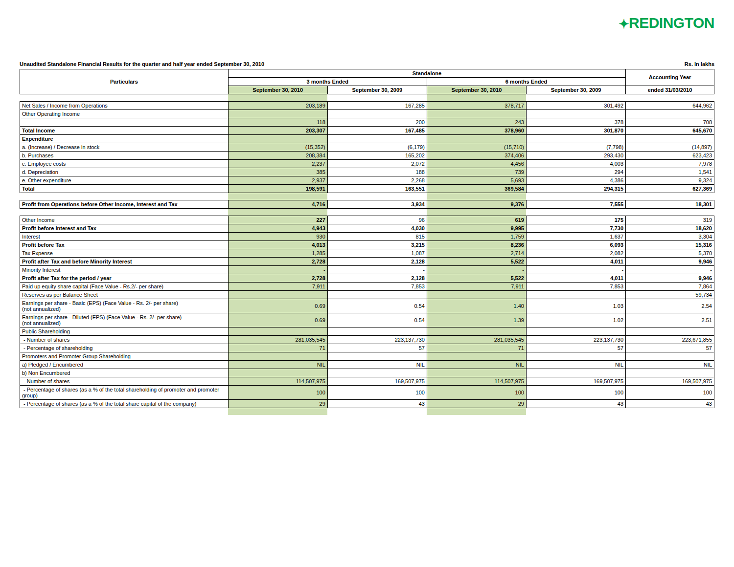✦REDINGTON
Unaudited Standalone Financial Results for the quarter and half year ended September 30, 2010
Rs. In lakhs
| Particulars | Standalone | Accounting Year |
| --- | --- | --- |
| 3 months Ended | 6 months Ended |
| September 30, 2010 | September 30, 2009 | September 30, 2010 | September 30, 2009 | ended 31/03/2010 |
| Net Sales / Income from Operations | 203,189 | 167,285 | 378,717 | 301,492 | 644,962 |
| Other Operating Income | | | | | |
| | 118 | 200 | 243 | 378 | 708 |
| Total Income | 203,307 | 167,485 | 378,960 | 301,870 | 645,670 |
| Expenditure | | | | | |
| a. (Increase) / Decrease in stock | (15,352) | (6,179) | (15,710) | (7,798) | (14,897) |
| b. Purchases | 208,384 | 165,202 | 374,406 | 293,430 | 623,423 |
| c. Employee costs | 2,237 | 2,072 | 4,456 | 4,003 | 7,978 |
| d. Depreciation | 385 | 188 | 739 | 294 | 1,541 |
| e. Other expenditure | 2,937 | 2,268 | 5,693 | 4,386 | 9,324 |
| Total | 198,591 | 163,551 | 369,584 | 294,315 | 627,369 |
| Profit from Operations before Other Income, Interest and Tax | 4,716 | 3,934 | 9,376 | 7,555 | 18,301 |
| Other Income | 227 | 96 | 619 | 175 | 319 |
| Profit before Interest and Tax | 4,943 | 4,030 | 9,995 | 7,730 | 18,620 |
| Interest | 930 | 815 | 1,759 | 1,637 | 3,304 |
| Profit before Tax | 4,013 | 3,215 | 8,236 | 6,093 | 15,316 |
| Tax Expense | 1,285 | 1,087 | 2,714 | 2,082 | 5,370 |
| Profit after Tax and before Minority Interest | 2,728 | 2,128 | 5,522 | 4,011 | 9,946 |
| Minority Interest | - | - | - | - | - |
| Profit after Tax for the period / year | 2,728 | 2,128 | 5,522 | 4,011 | 9,946 |
| Paid up equity share capital (Face Value - Rs.2/- per share) | 7,911 | 7,853 | 7,911 | 7,853 | 7,864 |
| Reserves as per Balance Sheet | | | | | 59,734 |
| Earnings per share - Basic (EPS) (Face Value - Rs. 2/- per share) (not annualized) | 0.69 | 0.54 | 1.40 | 1.03 | 2.54 |
| Earnings per share - Diluted (EPS) (Face Value - Rs. 2/- per share) (not annualized) | 0.69 | 0.54 | 1.39 | 1.02 | 2.51 |
| Public Shareholding | | | | | |
| - Number of shares | 281,035,545 | 223,137,730 | 281,035,545 | 223,137,730 | 223,671,855 |
| - Percentage of shareholding | 71 | 57 | 71 | 57 | 57 |
| Promoters and Promoter Group Shareholding | | | | | |
| a) Pledged / Encumbered | NIL | NIL | NIL | NIL | NIL |
| b) Non Encumbered | | | | | |
| - Number of shares | 114,507,975 | 169,507,975 | 114,507,975 | 169,507,975 | 169,507,975 |
| - Percentage of shares (as a % of the total shareholding of promoter and promoter group) | 100 | 100 | 100 | 100 | 100 |
| - Percentage of shares (as a % of the total share capital of the company) | 29 | 43 | 29 | 43 | 43 |